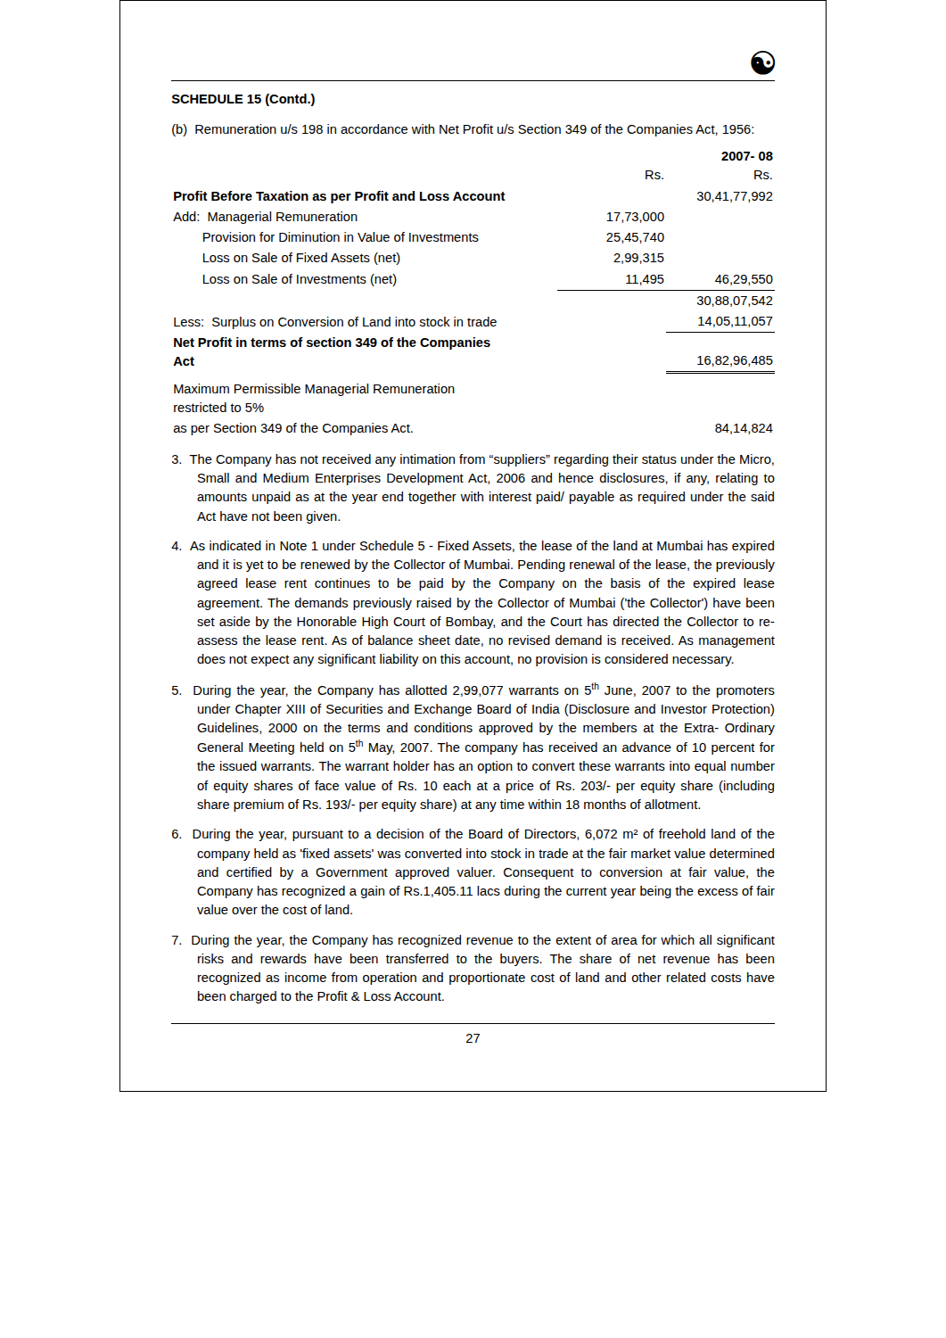☯
SCHEDULE 15 (Contd.)
(b) Remuneration u/s 198 in accordance with Net Profit u/s Section 349 of the Companies Act, 1956:
| | | Rs. | 2007- 08 Rs. |
| Profit Before Taxation as per Profit and Loss Account | | | 30,41,77,992 |
| Add: Managerial Remuneration | | 17,73,000 | |
| Provision for Diminution in Value of Investments | | 25,45,740 | |
| Loss on Sale of Fixed Assets (net) | | 2,99,315 | |
| Loss on Sale of Investments (net) | | 11,495 | 46,29,550 |
| | | | 30,88,07,542 |
| Less: Surplus on Conversion of Land into stock in trade | | | 14,05,11,057 |
| Net Profit in terms of section 349 of the Companies Act | | | 16,82,96,485 |
| Maximum Permissible Managerial Remuneration restricted to 5% | | | |
| as per Section 349 of the Companies Act. | | | 84,14,824 |
3. The Company has not received any intimation from “suppliers” regarding their status under the Micro, Small and Medium Enterprises Development Act, 2006 and hence disclosures, if any, relating to amounts unpaid as at the year end together with interest paid/ payable as required under the said Act have not been given.
4. As indicated in Note 1 under Schedule 5 - Fixed Assets, the lease of the land at Mumbai has expired and it is yet to be renewed by the Collector of Mumbai. Pending renewal of the lease, the previously agreed lease rent continues to be paid by the Company on the basis of the expired lease agreement. The demands previously raised by the Collector of Mumbai ('the Collector') have been set aside by the Honorable High Court of Bombay, and the Court has directed the Collector to re-assess the lease rent. As of balance sheet date, no revised demand is received. As management does not expect any significant liability on this account, no provision is considered necessary.
5. During the year, the Company has allotted 2,99,077 warrants on 5th June, 2007 to the promoters under Chapter XIII of Securities and Exchange Board of India (Disclosure and Investor Protection) Guidelines, 2000 on the terms and conditions approved by the members at the Extra- Ordinary General Meeting held on 5th May, 2007. The company has received an advance of 10 percent for the issued warrants. The warrant holder has an option to convert these warrants into equal number of equity shares of face value of Rs. 10 each at a price of Rs. 203/- per equity share (including share premium of Rs. 193/- per equity share) at any time within 18 months of allotment.
6. During the year, pursuant to a decision of the Board of Directors, 6,072 m² of freehold land of the company held as 'fixed assets' was converted into stock in trade at the fair market value determined and certified by a Government approved valuer. Consequent to conversion at fair value, the Company has recognized a gain of Rs.1,405.11 lacs during the current year being the excess of fair value over the cost of land.
7. During the year, the Company has recognized revenue to the extent of area for which all significant risks and rewards have been transferred to the buyers. The share of net revenue has been recognized as income from operation and proportionate cost of land and other related costs have been charged to the Profit & Loss Account.
27